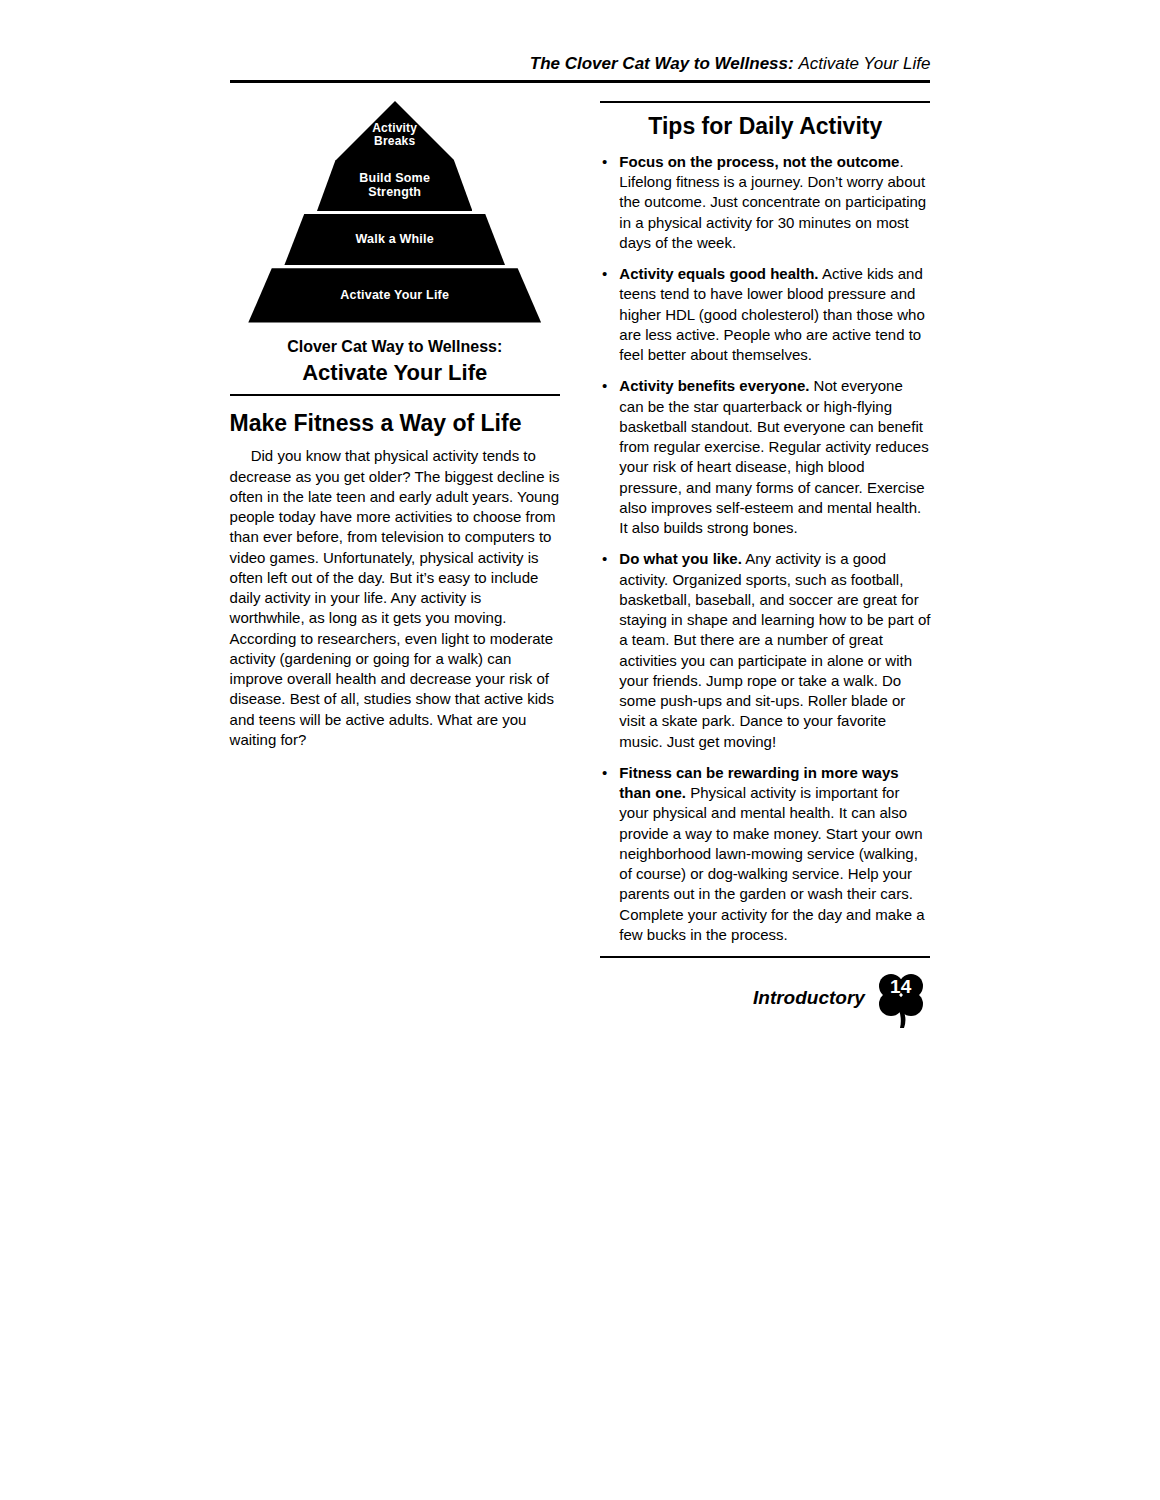The Clover Cat Way to Wellness: Activate Your Life
Activity
Breaks
Build Some
Strength
Walk a While
Activate Your Life
Clover Cat Way to Wellness: Activate Your Life
Make Fitness a Way of Life
Did you know that physical activity tends to decrease as you get older? The biggest decline is often in the late teen and early adult years. Young people today have more activities to choose from than ever before, from television to computers to video games. Unfortunately, physical activity is often left out of the day. But it’s easy to include daily activity in your life. Any activity is worthwhile, as long as it gets you moving. According to researchers, even light to moderate activity (gardening or going for a walk) can improve overall health and decrease your risk of disease. Best of all, studies show that active kids and teens will be active adults. What are you waiting for?
Tips for Daily Activity
Focus on the process, not the outcome. Lifelong fitness is a journey. Don’t worry about the outcome. Just concentrate on participating in a physical activity for 30 minutes on most days of the week.
Activity equals good health. Active kids and teens tend to have lower blood pressure and higher HDL (good cholesterol) than those who are less active. People who are active tend to feel better about themselves.
Activity benefits everyone. Not everyone can be the star quarterback or high-flying basketball standout. But everyone can benefit from regular exercise. Regular activity reduces your risk of heart disease, high blood pressure, and many forms of cancer. Exercise also improves self-esteem and mental health. It also builds strong bones.
Do what you like. Any activity is a good activity. Organized sports, such as football, basketball, baseball, and soccer are great for staying in shape and learning how to be part of a team. But there are a number of great activities you can participate in alone or with your friends. Jump rope or take a walk. Do some push-ups and sit-ups. Roller blade or visit a skate park. Dance to your favorite music. Just get moving!
Fitness can be rewarding in more ways than one. Physical activity is important for your physical and mental health. It can also provide a way to make money. Start your own neighborhood lawn-mowing service (walking, of course) or dog-walking service. Help your parents out in the garden or wash their cars. Complete your activity for the day and make a few bucks in the process.
Introductory 14